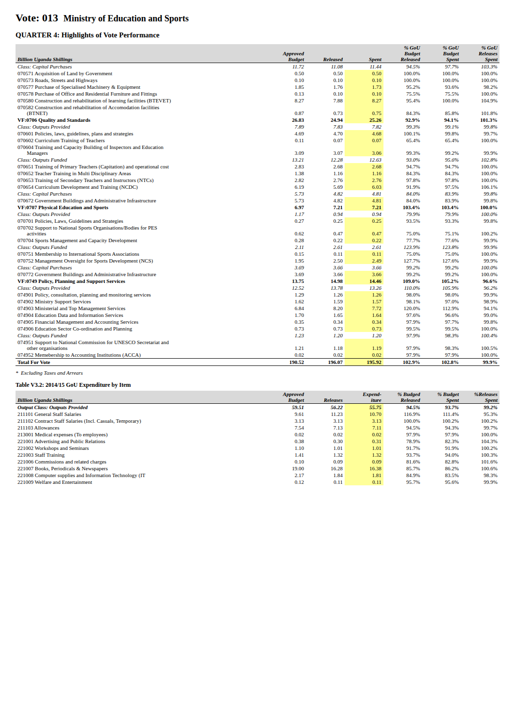Vote: 013 Ministry of Education and Sports
QUARTER 4: Highlights of Vote Performance
| Billion Uganda Shillings | Approved Budget | Released | Spent | % GoU Budget Released | % GoU Budget Spent | % GoU Releases Spent |
| --- | --- | --- | --- | --- | --- | --- |
| Class: Capital Purchases | 11.72 | 11.08 | 11.44 | 94.5% | 97.7% | 103.3% |
| 070571 Acquisition of Land by Government | 0.50 | 0.50 | 0.50 | 100.0% | 100.0% | 100.0% |
| 070573 Roads, Streets and Highways | 0.10 | 0.10 | 0.10 | 100.0% | 100.0% | 100.0% |
| 070577 Purchase of Specialised Machinery & Equipment | 1.85 | 1.76 | 1.73 | 95.2% | 93.6% | 98.2% |
| 070578 Purchase of Office and Residential Furniture and Fittings | 0.13 | 0.10 | 0.10 | 75.5% | 75.5% | 100.0% |
| 070580 Construction and rehabilitation of learning facilities (BTEVET) | 8.27 | 7.88 | 8.27 | 95.4% | 100.0% | 104.9% |
| 070582 Construction and rehabilitation of Accomodation facilities (BTNET) | 0.87 | 0.73 | 0.75 | 84.3% | 85.8% | 101.8% |
| VF:0706 Quality and Standards | 26.83 | 24.94 | 25.26 | 92.9% | 94.1% | 101.3% |
| Class: Outputs Provided | 7.89 | 7.83 | 7.82 | 99.3% | 99.1% | 99.8% |
| 070601 Policies, laws, guidelines, plans and strategies | 4.69 | 4.70 | 4.68 | 100.1% | 99.8% | 99.7% |
| 070602 Curriculum Training of Teachers | 0.11 | 0.07 | 0.07 | 65.4% | 65.4% | 100.0% |
| 070604 Training and Capacity Building of Inspectors and Education Managers | 3.09 | 3.07 | 3.06 | 99.3% | 99.2% | 99.9% |
| Class: Outputs Funded | 13.21 | 12.28 | 12.63 | 93.0% | 95.6% | 102.8% |
| 070651 Training of Primary Teachers (Capitation) and operational cost | 2.83 | 2.68 | 2.68 | 94.7% | 94.7% | 100.0% |
| 070652 Teacher Training in Multi Disciplinary Areas | 1.38 | 1.16 | 1.16 | 84.3% | 84.3% | 100.0% |
| 070653 Training of Secondary Teachers and Instructors (NTCs) | 2.82 | 2.76 | 2.76 | 97.8% | 97.8% | 100.0% |
| 070654 Curriculum Development and Training (NCDC) | 6.19 | 5.69 | 6.03 | 91.9% | 97.5% | 106.1% |
| Class: Capital Purchases | 5.73 | 4.82 | 4.81 | 84.0% | 83.9% | 99.8% |
| 070672 Government Buildings and Administrative Infrastructure | 5.73 | 4.82 | 4.81 | 84.0% | 83.9% | 99.8% |
| VF:0707 Physical Education and Sports | 6.97 | 7.21 | 7.21 | 103.4% | 103.4% | 100.0% |
| Class: Outputs Provided | 1.17 | 0.94 | 0.94 | 79.9% | 79.9% | 100.0% |
| 070701 Policies, Laws, Guidelines and Strategies | 0.27 | 0.25 | 0.25 | 93.5% | 93.3% | 99.8% |
| 070702 Support to National Sports Organisations/Bodies for PES activities | 0.62 | 0.47 | 0.47 | 75.0% | 75.1% | 100.2% |
| 070704 Sports Management and Capacity Development | 0.28 | 0.22 | 0.22 | 77.7% | 77.6% | 99.9% |
| Class: Outputs Funded | 2.11 | 2.61 | 2.61 | 123.9% | 123.8% | 99.9% |
| 070751 Membership to International Sports Associations | 0.15 | 0.11 | 0.11 | 75.0% | 75.0% | 100.0% |
| 070752 Management Oversight for Sports Development (NCS) | 1.95 | 2.50 | 2.49 | 127.7% | 127.6% | 99.9% |
| Class: Capital Purchases | 3.69 | 3.66 | 3.66 | 99.2% | 99.2% | 100.0% |
| 070772 Government Buildings and Administrative Infrastructure | 3.69 | 3.66 | 3.66 | 99.2% | 99.2% | 100.0% |
| VF:0749 Policy, Planning and Support Services | 13.75 | 14.98 | 14.46 | 109.0% | 105.2% | 96.6% |
| Class: Outputs Provided | 12.52 | 13.78 | 13.26 | 110.0% | 105.9% | 96.2% |
| 074901 Policy, consultation, planning and monitoring services | 1.29 | 1.26 | 1.26 | 98.0% | 98.0% | 99.9% |
| 074902 Ministry Support Services | 1.62 | 1.59 | 1.57 | 98.1% | 97.0% | 98.9% |
| 074903 Ministerial and Top Management Services | 6.84 | 8.20 | 7.72 | 120.0% | 112.9% | 94.1% |
| 074904 Education Data and Information Services | 1.70 | 1.65 | 1.64 | 97.6% | 96.6% | 99.0% |
| 074905 Financial Management and Accounting Services | 0.35 | 0.34 | 0.34 | 97.9% | 97.7% | 99.8% |
| 074906 Education Sector Co-ordination and Planning | 0.73 | 0.73 | 0.73 | 99.5% | 99.5% | 100.0% |
| Class: Outputs Funded | 1.23 | 1.20 | 1.20 | 97.9% | 98.3% | 100.4% |
| 074951 Support to National Commission for UNESCO Secretariat and other organisations | 1.21 | 1.18 | 1.19 | 97.9% | 98.3% | 100.5% |
| 074952 Memebership to Accounting Institutions (ACCA) | 0.02 | 0.02 | 0.02 | 97.9% | 97.9% | 100.0% |
| Total For Vote | 190.52 | 196.07 | 195.92 | 102.9% | 102.8% | 99.9% |
* Excluding Taxes and Arrears
Table V3.2: 2014/15 GoU Expenditure by Item
| Billion Uganda Shillings | Approved Budget | Releases | Expend- iture | % Budged Released | % Budget Spent | %Releases Spent |
| --- | --- | --- | --- | --- | --- | --- |
| Output Class: Outputs Provided | 59.51 | 56.22 | 55.75 | 94.5% | 93.7% | 99.2% |
| 211101 General Staff Salaries | 9.61 | 11.23 | 10.70 | 116.9% | 111.4% | 95.3% |
| 211102 Contract Staff Salaries (Incl. Casuals, Temporary) | 3.13 | 3.13 | 3.13 | 100.0% | 100.2% | 100.2% |
| 211103 Allowances | 7.54 | 7.13 | 7.11 | 94.5% | 94.3% | 99.7% |
| 213001 Medical expenses (To employees) | 0.02 | 0.02 | 0.02 | 97.9% | 97.9% | 100.0% |
| 221001 Advertising and Public Relations | 0.38 | 0.30 | 0.31 | 78.9% | 82.3% | 104.3% |
| 221002 Workshops and Seminars | 1.10 | 1.01 | 1.01 | 91.7% | 91.9% | 100.2% |
| 221003 Staff Training | 1.41 | 1.32 | 1.32 | 93.7% | 94.0% | 100.3% |
| 221006 Commissions and related charges | 0.10 | 0.09 | 0.09 | 81.6% | 82.8% | 101.6% |
| 221007 Books, Periodicals & Newspapers | 19.00 | 16.28 | 16.38 | 85.7% | 86.2% | 100.6% |
| 221008 Computer supplies and Information Technology (IT | 2.17 | 1.84 | 1.81 | 84.9% | 83.5% | 98.3% |
| 221009 Welfare and Entertainment | 0.12 | 0.11 | 0.11 | 95.7% | 95.6% | 99.9% |